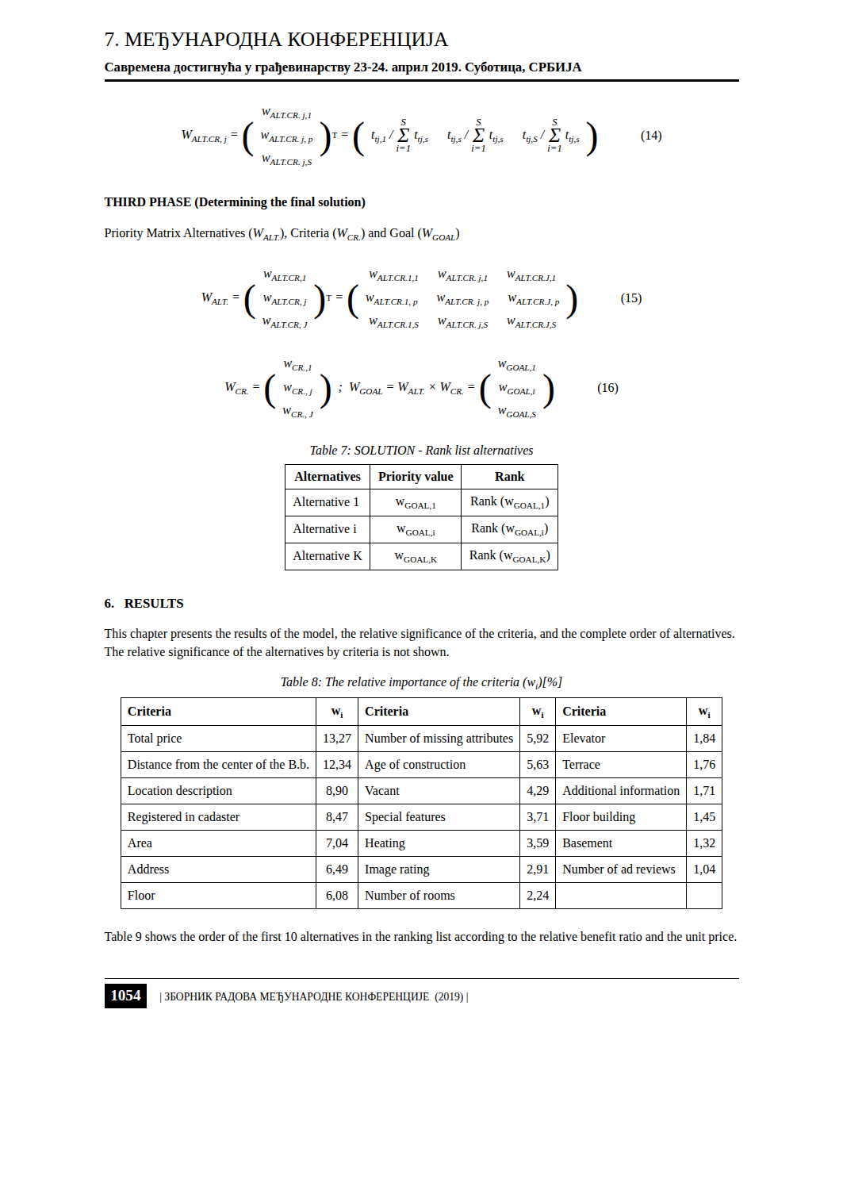7. МЕЂУНАРОДНА КОНФЕРЕНЦИЈА
Савремена достигнућа у грађевинарству 23-24. април 2019. Суботица, СРБИЈА
WALT.CR, j = (
wALT.CR. j,1
wALT.CR. j, p
wALT.CR. j,S
) T = (
ttj,1 / SΣi=1 ttj,s ttj,s / SΣi=1 ttj,s ttj,S / SΣi=1 ttj,s
) (14)
THIRD PHASE (Determining the final solution)
Priority Matrix Alternatives (WALT.), Criteria (WCR.) and Goal (WGOAL)
WALT. = (
wALT.CR,1
wALT.CR, j
wALT.CR, J
) T = (
wALT.CR.1,1 wALT.CR. j,1 wALT.CR.J,1
wALT.CR.1, p wALT.CR. j, p wALT.CR.J, p
wALT.CR.1,S wALT.CR. j,S wALT.CR.J,S
) (15)
WCR. = (
wCR.,1
wCR., j
wCR., J
) ; WGOAL = WALT. × WCR. = (
wGOAL,1
wGOAL,i
wGOAL,S
) (16)
Table 7: SOLUTION - Rank list alternatives
| Alternatives | Priority value | Rank |
| --- | --- | --- |
| Alternative 1 | w GOAL,1 | Rank (w GOAL,1 ) |
| Alternative i | w GOAL,i | Rank (w GOAL,i ) |
| Alternative K | w GOAL,K | Rank (w GOAL,K ) |
6. RESULTS
This chapter presents the results of the model, the relative significance of the criteria, and the complete order of alternatives. The relative significance of the alternatives by criteria is not shown.
Table 8: The relative importance of the criteria (w i )[%]
| Criteria | w i | Criteria | w i | Criteria | w i |
| --- | --- | --- | --- | --- | --- |
| Total price | 13,27 | Number of missing attributes | 5,92 | Elevator | 1,84 |
| Distance from the center of the B.b. | 12,34 | Age of construction | 5,63 | Terrace | 1,76 |
| Location description | 8,90 | Vacant | 4,29 | Additional information | 1,71 |
| Registered in cadaster | 8,47 | Special features | 3,71 | Floor building | 1,45 |
| Area | 7,04 | Heating | 3,59 | Basement | 1,32 |
| Address | 6,49 | Image rating | 2,91 | Number of ad reviews | 1,04 |
| Floor | 6,08 | Number of rooms | 2,24 | | |
Table 9 shows the order of the first 10 alternatives in the ranking list according to the relative benefit ratio and the unit price.
1054 | ЗБОРНИК РАДОВА МЕЂУНАРОДНЕ КОНФЕРЕНЦИЈЕ (2019) |